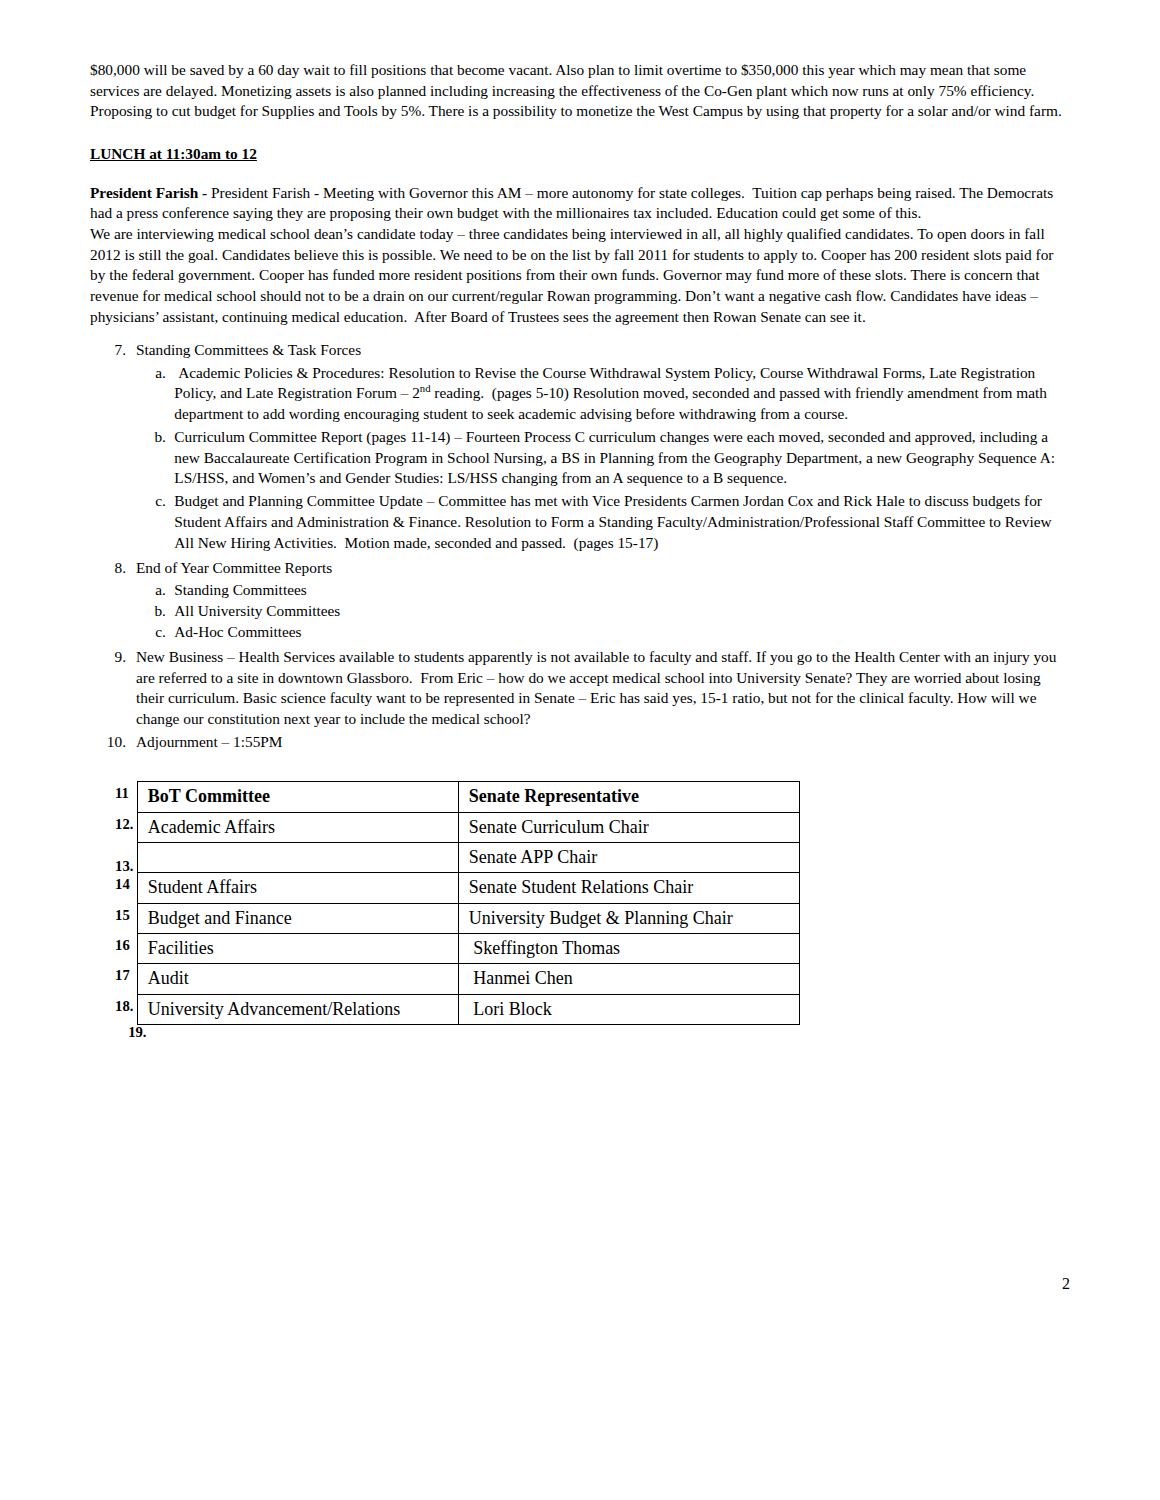$80,000 will be saved by a 60 day wait to fill positions that become vacant. Also plan to limit overtime to $350,000 this year which may mean that some services are delayed. Monetizing assets is also planned including increasing the effectiveness of the Co-Gen plant which now runs at only 75% efficiency. Proposing to cut budget for Supplies and Tools by 5%. There is a possibility to monetize the West Campus by using that property for a solar and/or wind farm.
LUNCH at 11:30am to 12
President Farish - President Farish - Meeting with Governor this AM – more autonomy for state colleges. Tuition cap perhaps being raised. The Democrats had a press conference saying they are proposing their own budget with the millionaires tax included. Education could get some of this.
We are interviewing medical school dean’s candidate today – three candidates being interviewed in all, all highly qualified candidates. To open doors in fall 2012 is still the goal. Candidates believe this is possible. We need to be on the list by fall 2011 for students to apply to. Cooper has 200 resident slots paid for by the federal government. Cooper has funded more resident positions from their own funds. Governor may fund more of these slots. There is concern that revenue for medical school should not to be a drain on our current/regular Rowan programming. Don’t want a negative cash flow. Candidates have ideas – physicians’ assistant, continuing medical education. After Board of Trustees sees the agreement then Rowan Senate can see it.
Standing Committees & Task Forces
Academic Policies & Procedures: Resolution to Revise the Course Withdrawal System Policy, Course Withdrawal Forms, Late Registration Policy, and Late Registration Forum – 2nd reading. (pages 5-10) Resolution moved, seconded and passed with friendly amendment from math department to add wording encouraging student to seek academic advising before withdrawing from a course.
Curriculum Committee Report (pages 11-14) – Fourteen Process C curriculum changes were each moved, seconded and approved, including a new Baccalaureate Certification Program in School Nursing, a BS in Planning from the Geography Department, a new Geography Sequence A: LS/HSS, and Women’s and Gender Studies: LS/HSS changing from an A sequence to a B sequence.
Budget and Planning Committee Update – Committee has met with Vice Presidents Carmen Jordan Cox and Rick Hale to discuss budgets for Student Affairs and Administration & Finance. Resolution to Form a Standing Faculty/Administration/Professional Staff Committee to Review All New Hiring Activities. Motion made, seconded and passed. (pages 15-17)
End of Year Committee Reports
Standing Committees
All University Committees
Ad-Hoc Committees
New Business – Health Services available to students apparently is not available to faculty and staff. If you go to the Health Center with an injury you are referred to a site in downtown Glassboro. From Eric – how do we accept medical school into University Senate? They are worried about losing their curriculum. Basic science faculty want to be represented in Senate – Eric has said yes, 15-1 ratio, but not for the clinical faculty. How will we change our constitution next year to include the medical school?
Adjournment – 1:55PM
| 11 BoT Committee | Senate Representative |
| 12. Academic Affairs | Senate Curriculum Chair |
| 13. | Senate APP Chair |
| 14 Student Affairs | Senate Student Relations Chair |
| 15 Budget and Finance | University Budget & Planning Chair |
| 16 Facilities | Skeffington Thomas |
| 17 Audit | Hanmei Chen |
| 18. University Advancement/Relations | Lori Block |
19.
2